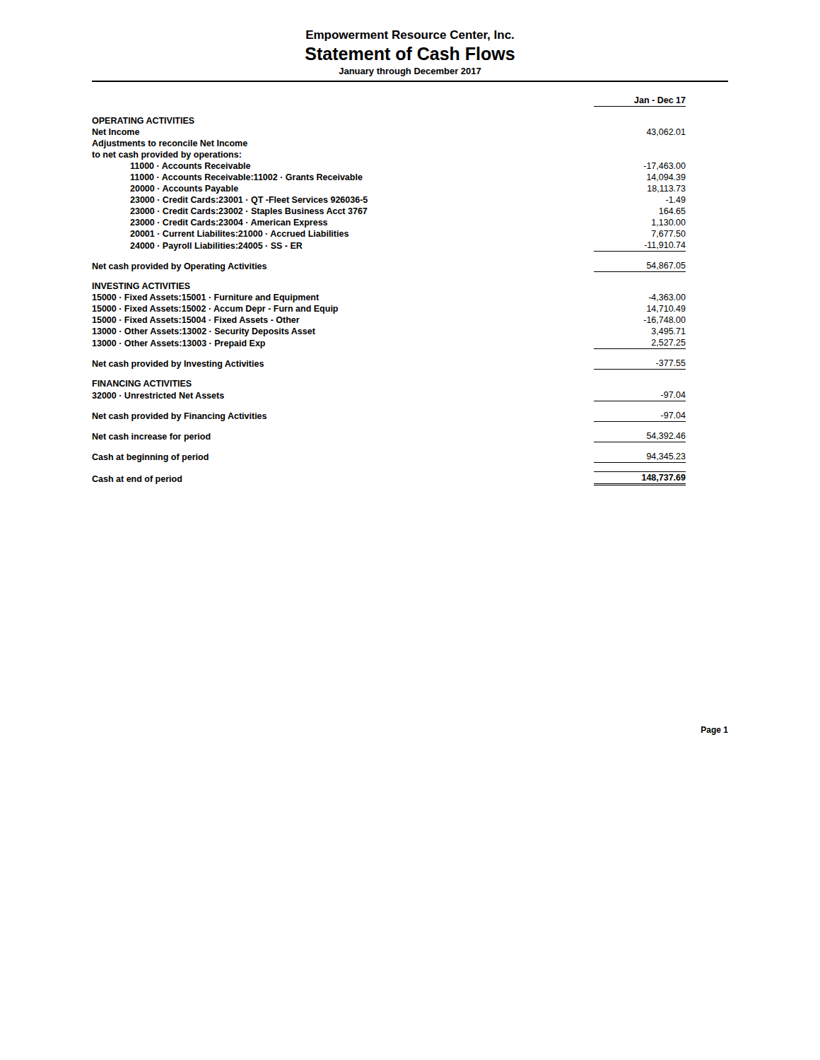Empowerment Resource Center, Inc.
Statement of Cash Flows
January through December 2017
| | Jan - Dec 17 | |
| OPERATING ACTIVITIES | | |
| Net Income | 43,062.01 | |
| Adjustments to reconcile Net Income | | |
| to net cash provided by operations: | | |
| 11000 · Accounts Receivable | -17,463.00 | |
| 11000 · Accounts Receivable:11002 · Grants Receivable | 14,094.39 | |
| 20000 · Accounts Payable | 18,113.73 | |
| 23000 · Credit Cards:23001 · QT -Fleet Services 926036-5 | -1.49 | |
| 23000 · Credit Cards:23002 · Staples Business Acct 3767 | 164.65 | |
| 23000 · Credit Cards:23004 · American Express | 1,130.00 | |
| 20001 · Current Liabilites:21000 · Accrued Liabilities | 7,677.50 | |
| 24000 · Payroll Liabilities:24005 · SS - ER | -11,910.74 | |
| Net cash provided by Operating Activities | 54,867.05 | |
| INVESTING ACTIVITIES | | |
| 15000 · Fixed Assets:15001 · Furniture and Equipment | -4,363.00 | |
| 15000 · Fixed Assets:15002 · Accum Depr - Furn and Equip | 14,710.49 | |
| 15000 · Fixed Assets:15004 · Fixed Assets - Other | -16,748.00 | |
| 13000 · Other Assets:13002 · Security Deposits Asset | 3,495.71 | |
| 13000 · Other Assets:13003 · Prepaid Exp | 2,527.25 | |
| Net cash provided by Investing Activities | -377.55 | |
| FINANCING ACTIVITIES | | |
| 32000 · Unrestricted Net Assets | -97.04 | |
| Net cash provided by Financing Activities | -97.04 | |
| Net cash increase for period | 54,392.46 | |
| Cash at beginning of period | 94,345.23 | |
| Cash at end of period | 148,737.69 | |
Page 1